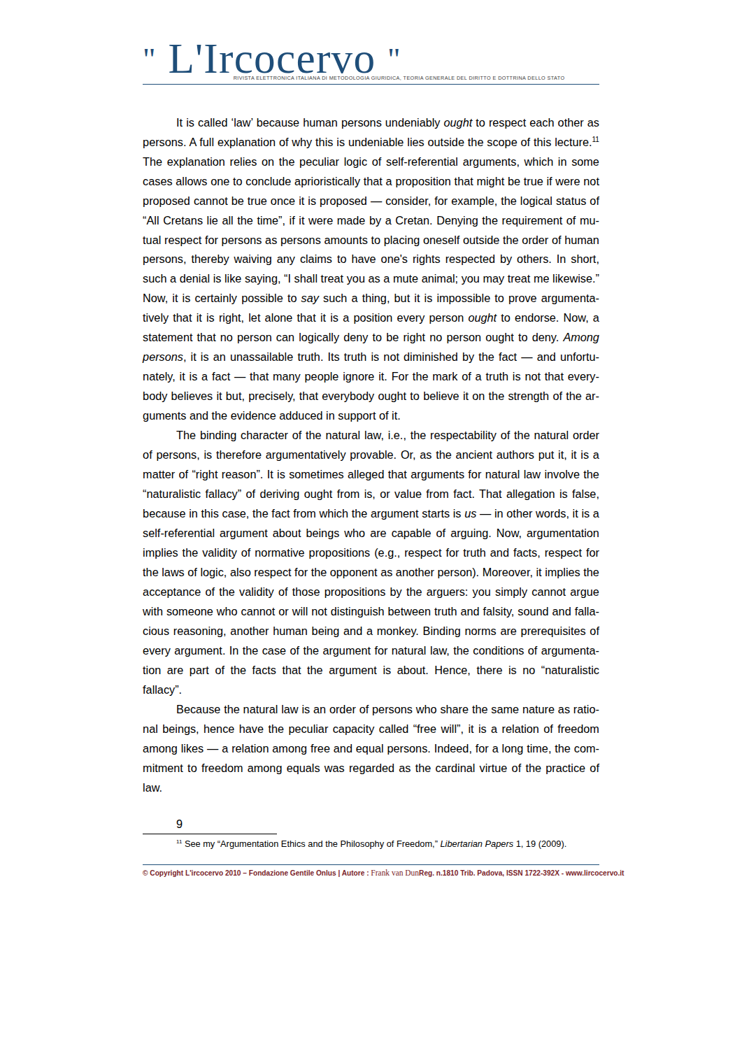" L'Ircocervo "
RIVISTA ELETTRONICA ITALIANA DI METODOLOGIA GIURIDICA, TEORIA GENERALE DEL DIRITTO E DOTTRINA DELLO STATO
It is called ‘law’ because human persons undeniably ought to respect each other as persons. A full explanation of why this is undeniable lies outside the scope of this lecture.11 The explanation relies on the peculiar logic of self-referential arguments, which in some cases allows one to conclude aprioristically that a proposition that might be true if were not proposed cannot be true once it is proposed — consider, for example, the logical status of “All Cretans lie all the time”, if it were made by a Cretan. Denying the requirement of mutual respect for persons as persons amounts to placing oneself outside the order of human persons, thereby waiving any claims to have one's rights respected by others. In short, such a denial is like saying, “I shall treat you as a mute animal; you may treat me likewise.” Now, it is certainly possible to say such a thing, but it is impossible to prove argumentatively that it is right, let alone that it is a position every person ought to endorse. Now, a statement that no person can logically deny to be right no person ought to deny. Among persons, it is an unassailable truth. Its truth is not diminished by the fact — and unfortunately, it is a fact — that many people ignore it. For the mark of a truth is not that everybody believes it but, precisely, that everybody ought to believe it on the strength of the arguments and the evidence adduced in support of it.
The binding character of the natural law, i.e., the respectability of the natural order of persons, is therefore argumentatively provable. Or, as the ancient authors put it, it is a matter of “right reason”. It is sometimes alleged that arguments for natural law involve the “naturalistic fallacy” of deriving ought from is, or value from fact. That allegation is false, because in this case, the fact from which the argument starts is us — in other words, it is a self-referential argument about beings who are capable of arguing. Now, argumentation implies the validity of normative propositions (e.g., respect for truth and facts, respect for the laws of logic, also respect for the opponent as another person). Moreover, it implies the acceptance of the validity of those propositions by the arguers: you simply cannot argue with someone who cannot or will not distinguish between truth and falsity, sound and fallacious reasoning, another human being and a monkey. Binding norms are prerequisites of every argument. In the case of the argument for natural law, the conditions of argumentation are part of the facts that the argument is about. Hence, there is no “naturalistic fallacy”.
Because the natural law is an order of persons who share the same nature as rational beings, hence have the peculiar capacity called “free will”, it is a relation of freedom among likes — a relation among free and equal persons. Indeed, for a long time, the commitment to freedom among equals was regarded as the cardinal virtue of the practice of law.
9
11 See my “Argumentation Ethics and the Philosophy of Freedom,” Libertarian Papers 1, 19 (2009).
© Copyright L'ircocervo 2010 – Fondazione Gentile Onlus | Autore : Frank van Dun Reg. n.1810 Trib. Padova, ISSN 1722-392X - www.lircocervo.it